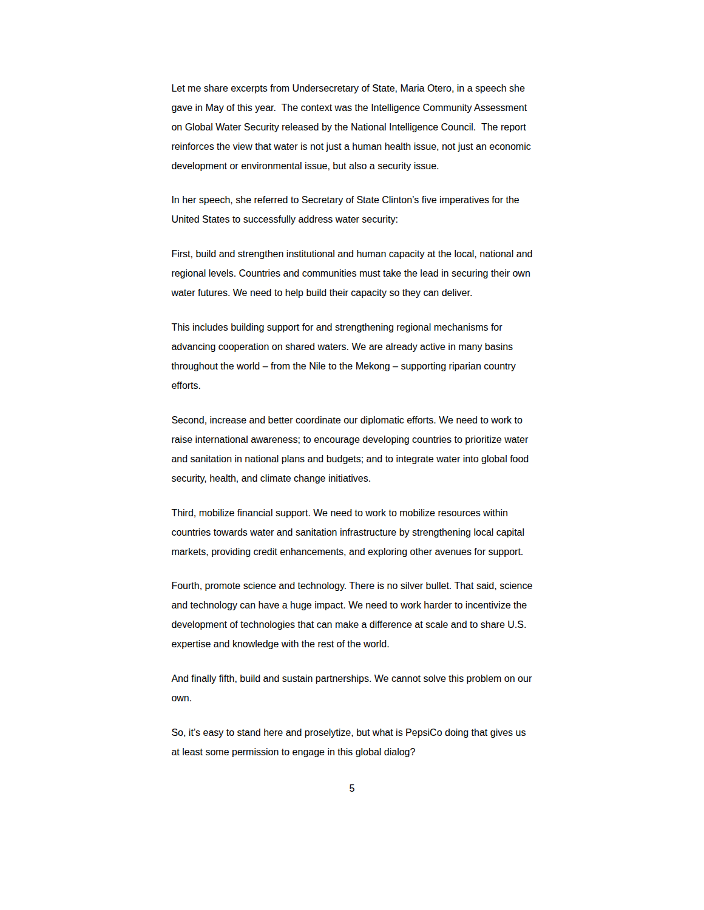Let me share excerpts from Undersecretary of State, Maria Otero, in a speech she gave in May of this year. The context was the Intelligence Community Assessment on Global Water Security released by the National Intelligence Council. The report reinforces the view that water is not just a human health issue, not just an economic development or environmental issue, but also a security issue.
In her speech, she referred to Secretary of State Clinton’s five imperatives for the United States to successfully address water security:
First, build and strengthen institutional and human capacity at the local, national and regional levels. Countries and communities must take the lead in securing their own water futures. We need to help build their capacity so they can deliver.
This includes building support for and strengthening regional mechanisms for advancing cooperation on shared waters. We are already active in many basins throughout the world – from the Nile to the Mekong – supporting riparian country efforts.
Second, increase and better coordinate our diplomatic efforts. We need to work to raise international awareness; to encourage developing countries to prioritize water and sanitation in national plans and budgets; and to integrate water into global food security, health, and climate change initiatives.
Third, mobilize financial support. We need to work to mobilize resources within countries towards water and sanitation infrastructure by strengthening local capital markets, providing credit enhancements, and exploring other avenues for support.
Fourth, promote science and technology. There is no silver bullet. That said, science and technology can have a huge impact. We need to work harder to incentivize the development of technologies that can make a difference at scale and to share U.S. expertise and knowledge with the rest of the world.
And finally fifth, build and sustain partnerships. We cannot solve this problem on our own.
So, it’s easy to stand here and proselytize, but what is PepsiCo doing that gives us at least some permission to engage in this global dialog?
5